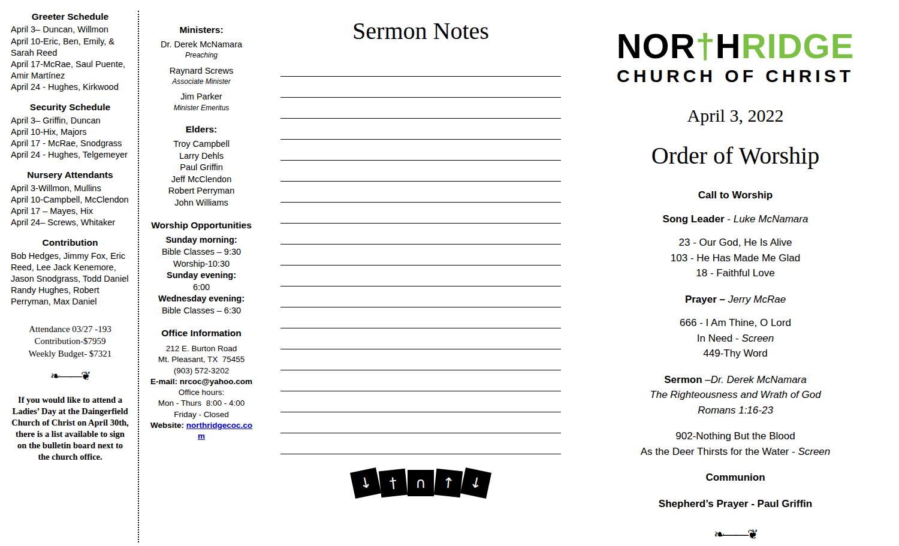Greeter Schedule
April 3– Duncan, Willmon
April 10-Eric, Ben, Emily, & Sarah Reed
April 17-McRae, Saul Puente, Amir Martínez
April 24 - Hughes, Kirkwood
Security Schedule
April 3– Griffin, Duncan
April 10-Hix, Majors
April 17 - McRae, Snodgrass
April 24 - Hughes, Telgemeyer
Nursery Attendants
April 3-Willmon, Mullins
April 10-Campbell, McClendon
April 17 – Mayes, Hix
April 24– Screws, Whitaker
Contribution
Bob Hedges, Jimmy Fox, Eric Reed, Lee Jack Kenemore, Jason Snodgrass, Todd Daniel Randy Hughes, Robert Perryman, Max Daniel
Attendance 03/27 -193
Contribution-$7959
Weekly Budget- $7321
❧——❦
If you would like to attend a Ladies’ Day at the Daingerfield Church of Christ on April 30th, there is a list available to sign on the bulletin board next to the church office.
Ministers:
Dr. Derek McNamara
Preaching
Raynard Screws
Associate Minister
Jim Parker
Minister Emeritus
Elders:
Troy Campbell
Larry Dehls
Paul Griffin
Jeff McClendon
Robert Perryman
John Williams
Worship Opportunities
Sunday morning:
Bible Classes – 9:30
Worship-10:30
Sunday evening:
6:00
Wednesday evening:
Bible Classes – 6:30
Office Information
212 E. Burton Road
Mt. Pleasant, TX 75455
(903) 572-3202
E-mail: nrcoc@yahoo.com
Office hours:
Mon - Thurs 8:00 - 4:00
Friday - Closed
Website: northridgecoc.com
Sermon Notes
↓†∩↑↓
NOR†HRIDGE
CHURCH OF CHRIST
April 3, 2022
Order of Worship
Call to Worship
Song Leader - Luke McNamara
23 - Our God, He Is Alive
103 - He Has Made Me Glad
18 - Faithful Love
Prayer – Jerry McRae
666 - I Am Thine, O Lord
In Need - Screen
449-Thy Word
Sermon –Dr. Derek McNamara
The Righteousness and Wrath of God
Romans 1:16-23
902-Nothing But the Blood
As the Deer Thirsts for the Water - Screen
Communion
Shepherd’s Prayer - Paul Griffin
❧——❦